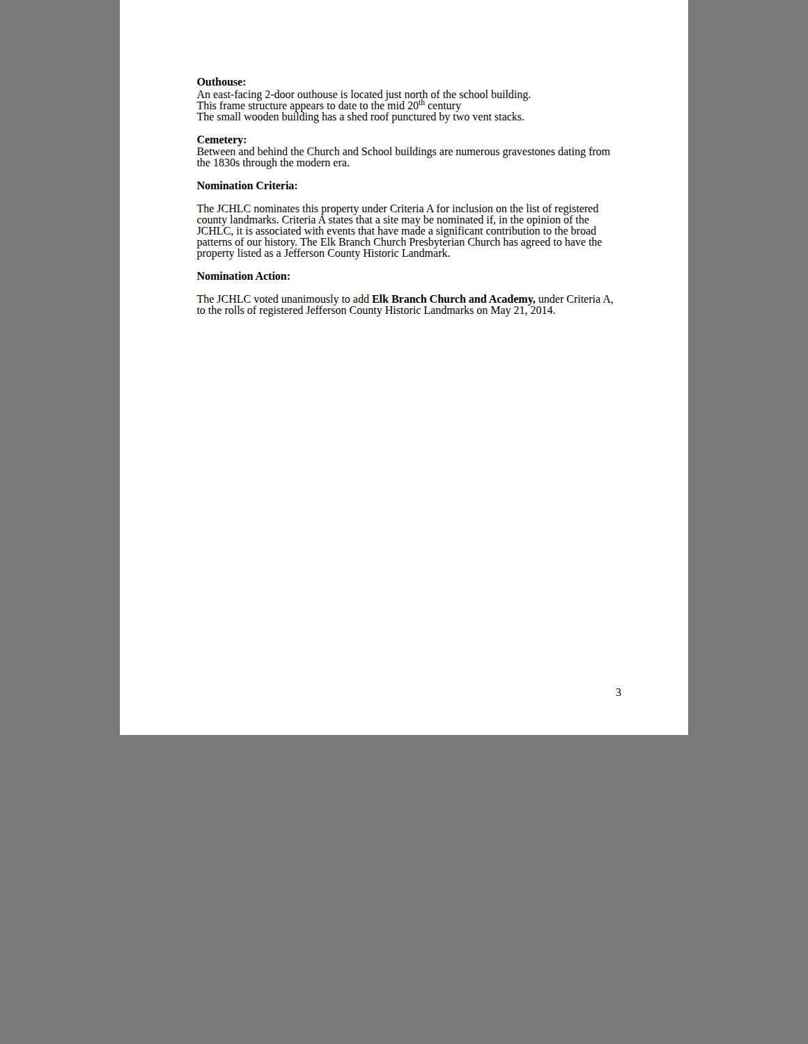Outhouse:
An east-facing 2-door outhouse is located just north of the school building.
This frame structure appears to date to the mid 20th century
The small wooden building has a shed roof punctured by two vent stacks.
Cemetery:
Between and behind the Church and School buildings are numerous gravestones dating from the 1830s through the modern era.
Nomination Criteria:
The JCHLC nominates this property under Criteria A for inclusion on the list of registered county landmarks. Criteria A states that a site may be nominated if, in the opinion of the JCHLC, it is associated with events that have made a significant contribution to the broad patterns of our history. The Elk Branch Church Presbyterian Church has agreed to have the property listed as a Jefferson County Historic Landmark.
Nomination Action:
The JCHLC voted unanimously to add Elk Branch Church and Academy, under Criteria A, to the rolls of registered Jefferson County Historic Landmarks on May 21, 2014.
3